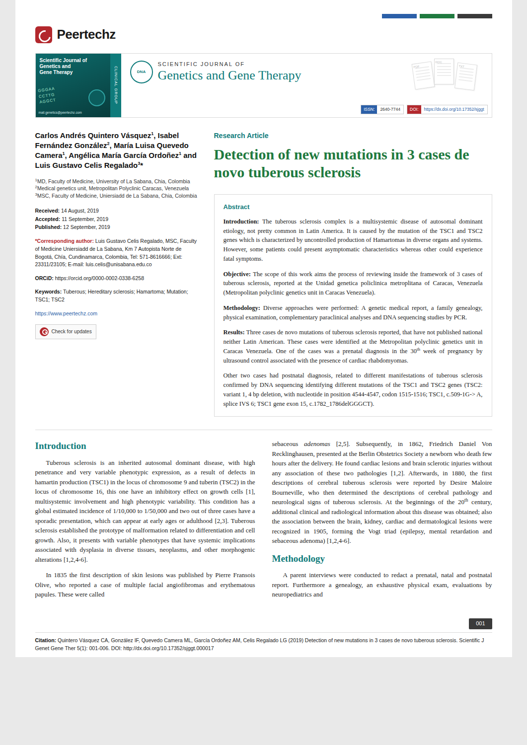Peertechz
Scientific Journal of
Genetics and
Gene Therapy
GGGAA
CCTTG
AGGCT
mail.genetics@peertechz.com
CLINICAL GROUP
DNA
Scientific Journal of
Genetics and Gene Therapy
PDF
DOC
TXT
ISSN: 2640-7744
DOI: https://dx.doi.org/10.17352/sjggt
Carlos Andrés Quintero Vásquez1, Isabel Fernández González2, María Luisa Quevedo Camera1, Angélica María García Ordoñez1 and Luis Gustavo Celis Regalado3*
1MD, Faculty of Medicine, University of La Sabana, Chia, Colombia
2Medical genetics unit, Metropolitan Polyclinic Caracas, Venezuela
3MSC, Faculty of Medicine, Uniersiadd de La Sabana, Chia, Colombia
Received: 14 August, 2019
Accepted: 11 September, 2019
Published: 12 September, 2019
*Corresponding author: Luis Gustavo Celis Regalado, MSC, Faculty of Medicine Uniersiadd de La Sabana, Km 7 Autopista Norte de Bogotá, Chía, Cundinamarca, Colombia, Tel: 571-8616666; Ext: 23311/23105; E-mail: luis.celis@unisabana.edu.co
ORCiD: https://orcid.org/0000-0002-0338-6258
Keywords: Tuberous; Hereditary sclerosis; Hamartoma; Mutation; TSC1; TSC2
https://www.peertechz.com
Check for updates
Research Article
Detection of new mutations in 3 cases de novo tuberous sclerosis
Abstract
Introduction: The tuberous sclerosis complex is a multisystemic disease of autosomal dominant etiology, not pretty common in Latin America. It is caused by the mutation of the TSC1 and TSC2 genes which is characterized by uncontrolled production of Hamartomas in diverse organs and systems. However, some patients could present asymptomatic characteristics whereas other could experience fatal symptoms.
Objective: The scope of this work aims the process of reviewing inside the framework of 3 cases of tuberous sclerosis, reported at the Unidad genetica policlinica metroplitana of Caracas, Venezuela (Metropolitan polyclinic genetics unit in Caracas Venezuela).
Methodology: Diverse approaches were performed: A genetic medical report, a family genealogy, physical examination, complementary paraclinical analyses and DNA sequencing studies by PCR.
Results: Three cases de novo mutations of tuberous sclerosis reported, that have not published national neither Latin American. These cases were identified at the Metropolitan polyclinic genetics unit in Caracas Venezuela. One of the cases was a prenatal diagnosis in the 30th week of pregnancy by ultrasound control associated with the presence of cardiac rhabdomyomas.
Other two cases had postnatal diagnosis, related to different manifestations of tuberous sclerosis confirmed by DNA sequencing identifying different mutations of the TSC1 and TSC2 genes (TSC2: variant 1, 4 bp deletion, with nucleotide in position 4544-4547, codon 1515-1516; TSC1, c.509-1G-> A, splice IVS 6; TSC1 gene exon 15, c.1782_1786delGGGCT).
Introduction
Tuberous sclerosis is an inherited autosomal dominant disease, with high penetrance and very variable phenotypic expression, as a result of defects in hamartin production (TSC1) in the locus of chromosome 9 and tuberin (TSC2) in the locus of chromosome 16, this one have an inhibitory effect on growth cells [1], multisystemic involvement and high phenotypic variability. This condition has a global estimated incidence of 1/10,000 to 1/50,000 and two out of three cases have a sporadic presentation, which can appear at early ages or adulthood [2,3]. Tuberous sclerosis established the prototype of malformation related to differentiation and cell growth. Also, it presents with variable phenotypes that have systemic implications associated with dysplasia in diverse tissues, neoplasms, and other morphogenic alterations [1,2,4-6].
In 1835 the first description of skin lesions was published by Pierre Fransois Olive, who reported a case of multiple facial angiofibromas and erythematous papules. These were called
sebaceous adenomas [2,5]. Subsequently, in 1862, Friedrich Daniel Von Recklinghausen, presented at the Berlin Obstetrics Society a newborn who death few hours after the delivery. He found cardiac lesions and brain sclerotic injuries without any association of these two pathologies [1,2]. Afterwards, in 1880, the first descriptions of cerebral tuberous sclerosis were reported by Desire Maloire Bourneville, who then determined the descriptions of cerebral pathology and neurological signs of tuberous sclerosis. At the beginnings of the 20th century, additional clinical and radiological information about this disease was obtained; also the association between the brain, kidney, cardiac and dermatological lesions were recognized in 1905, forming the Vogt triad (epilepsy, mental retardation and sebaceous adenoma) [1,2,4-6].
Methodology
A parent interviews were conducted to redact a prenatal, natal and postnatal report. Furthermore a genealogy, an exhaustive physical exam, evaluations by neuropediatrics and
001
Citation: Quintero Vásquez CA, González IF, Quevedo Camera ML, García Ordoñez AM, Celis Regalado LG (2019) Detection of new mutations in 3 cases de novo tuberous sclerosis. Scientific J Genet Gene Ther 5(1): 001-006. DOI: http://dx.doi.org/10.17352/sjggt.000017